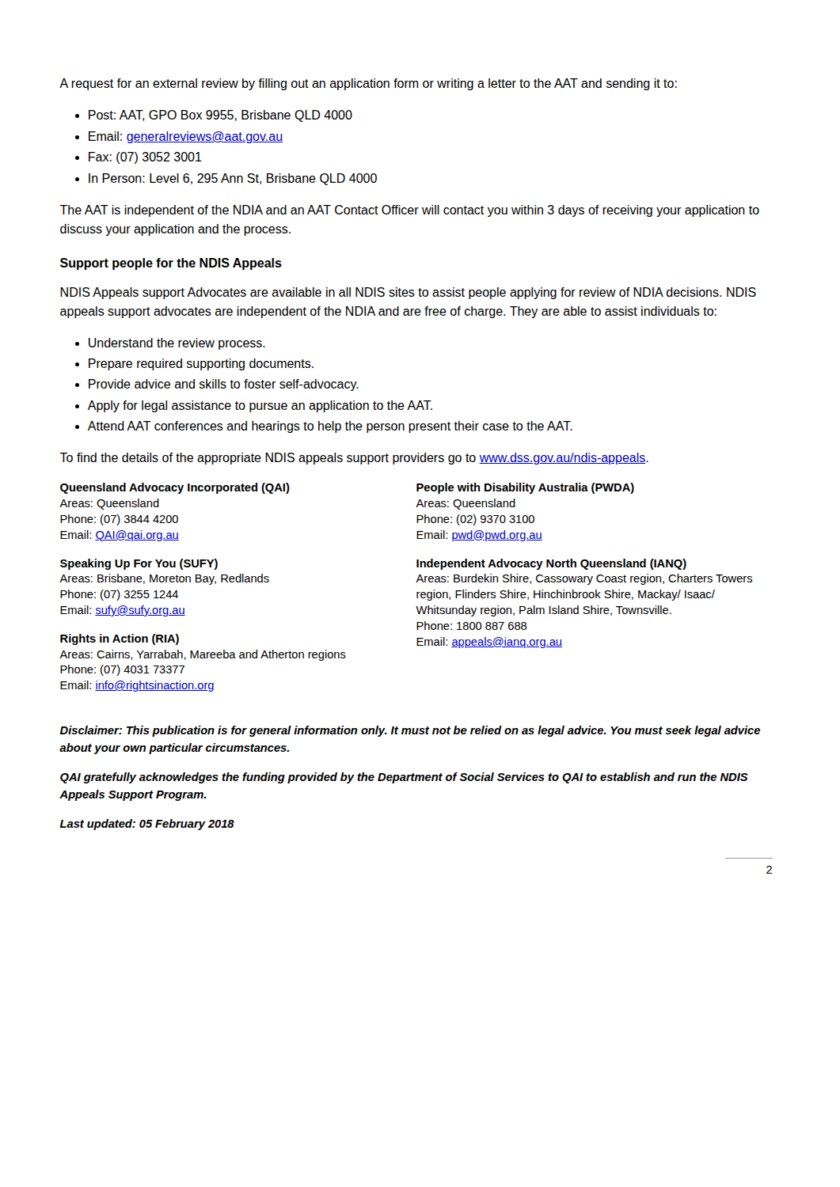A request for an external review by filling out an application form or writing a letter to the AAT and sending it to:
Post: AAT, GPO Box 9955, Brisbane QLD 4000
Email: generalreviews@aat.gov.au
Fax: (07) 3052 3001
In Person: Level 6, 295 Ann St, Brisbane QLD 4000
The AAT is independent of the NDIA and an AAT Contact Officer will contact you within 3 days of receiving your application to discuss your application and the process.
Support people for the NDIS Appeals
NDIS Appeals support Advocates are available in all NDIS sites to assist people applying for review of NDIA decisions. NDIS appeals support advocates are independent of the NDIA and are free of charge. They are able to assist individuals to:
Understand the review process.
Prepare required supporting documents.
Provide advice and skills to foster self-advocacy.
Apply for legal assistance to pursue an application to the AAT.
Attend AAT conferences and hearings to help the person present their case to the AAT.
To find the details of the appropriate NDIS appeals support providers go to www.dss.gov.au/ndis-appeals.
| Queensland Advocacy Incorporated (QAI) Areas: Queensland Phone: (07) 3844 4200 Email: QAI@qai.org.au | People with Disability Australia (PWDA) Areas: Queensland Phone: (02) 9370 3100 Email: pwd@pwd.org.au |
| Speaking Up For You (SUFY) Areas: Brisbane, Moreton Bay, Redlands Phone: (07) 3255 1244 Email: sufy@sufy.org.au | Independent Advocacy North Queensland (IANQ) Areas: Burdekin Shire, Cassowary Coast region, Charters Towers region, Flinders Shire, Hinchinbrook Shire, Mackay/ Isaac/ Whitsunday region, Palm Island Shire, Townsville. Phone: 1800 887 688 Email: appeals@ianq.org.au |
| Rights in Action (RIA) Areas: Cairns, Yarrabah, Mareeba and Atherton regions Phone: (07) 4031 73377 Email: info@rightsinaction.org |
Disclaimer: This publication is for general information only. It must not be relied on as legal advice. You must seek legal advice about your own particular circumstances.
QAI gratefully acknowledges the funding provided by the Department of Social Services to QAI to establish and run the NDIS Appeals Support Program.
Last updated: 05 February 2018
2